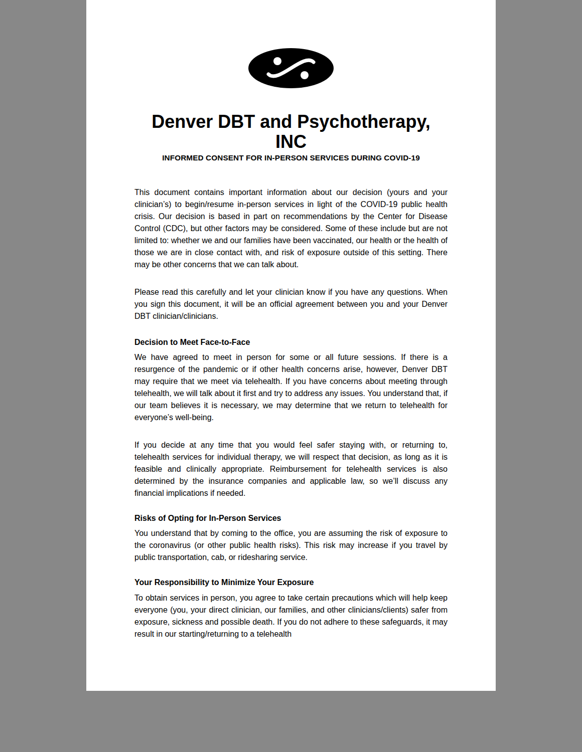Denver DBT and Psychotherapy, INC
INFORMED CONSENT FOR IN-PERSON SERVICES DURING COVID-19
This document contains important information about our decision (yours and your clinician’s) to begin/resume in-person services in light of the COVID-19 public health crisis. Our decision is based in part on recommendations by the Center for Disease Control (CDC), but other factors may be considered. Some of these include but are not limited to: whether we and our families have been vaccinated, our health or the health of those we are in close contact with, and risk of exposure outside of this setting. There may be other concerns that we can talk about.
Please read this carefully and let your clinician know if you have any questions. When you sign this document, it will be an official agreement between you and your Denver DBT clinician/clinicians.
Decision to Meet Face-to-Face
We have agreed to meet in person for some or all future sessions. If there is a resurgence of the pandemic or if other health concerns arise, however, Denver DBT may require that we meet via telehealth. If you have concerns about meeting through telehealth, we will talk about it first and try to address any issues. You understand that, if our team believes it is necessary, we may determine that we return to telehealth for everyone’s well-being.
If you decide at any time that you would feel safer staying with, or returning to, telehealth services for individual therapy, we will respect that decision, as long as it is feasible and clinically appropriate. Reimbursement for telehealth services is also determined by the insurance companies and applicable law, so we’ll discuss any financial implications if needed.
Risks of Opting for In-Person Services
You understand that by coming to the office, you are assuming the risk of exposure to the coronavirus (or other public health risks). This risk may increase if you travel by public transportation, cab, or ridesharing service.
Your Responsibility to Minimize Your Exposure
To obtain services in person, you agree to take certain precautions which will help keep everyone (you, your direct clinician, our families, and other clinicians/clients) safer from exposure, sickness and possible death. If you do not adhere to these safeguards, it may result in our starting/returning to a telehealth